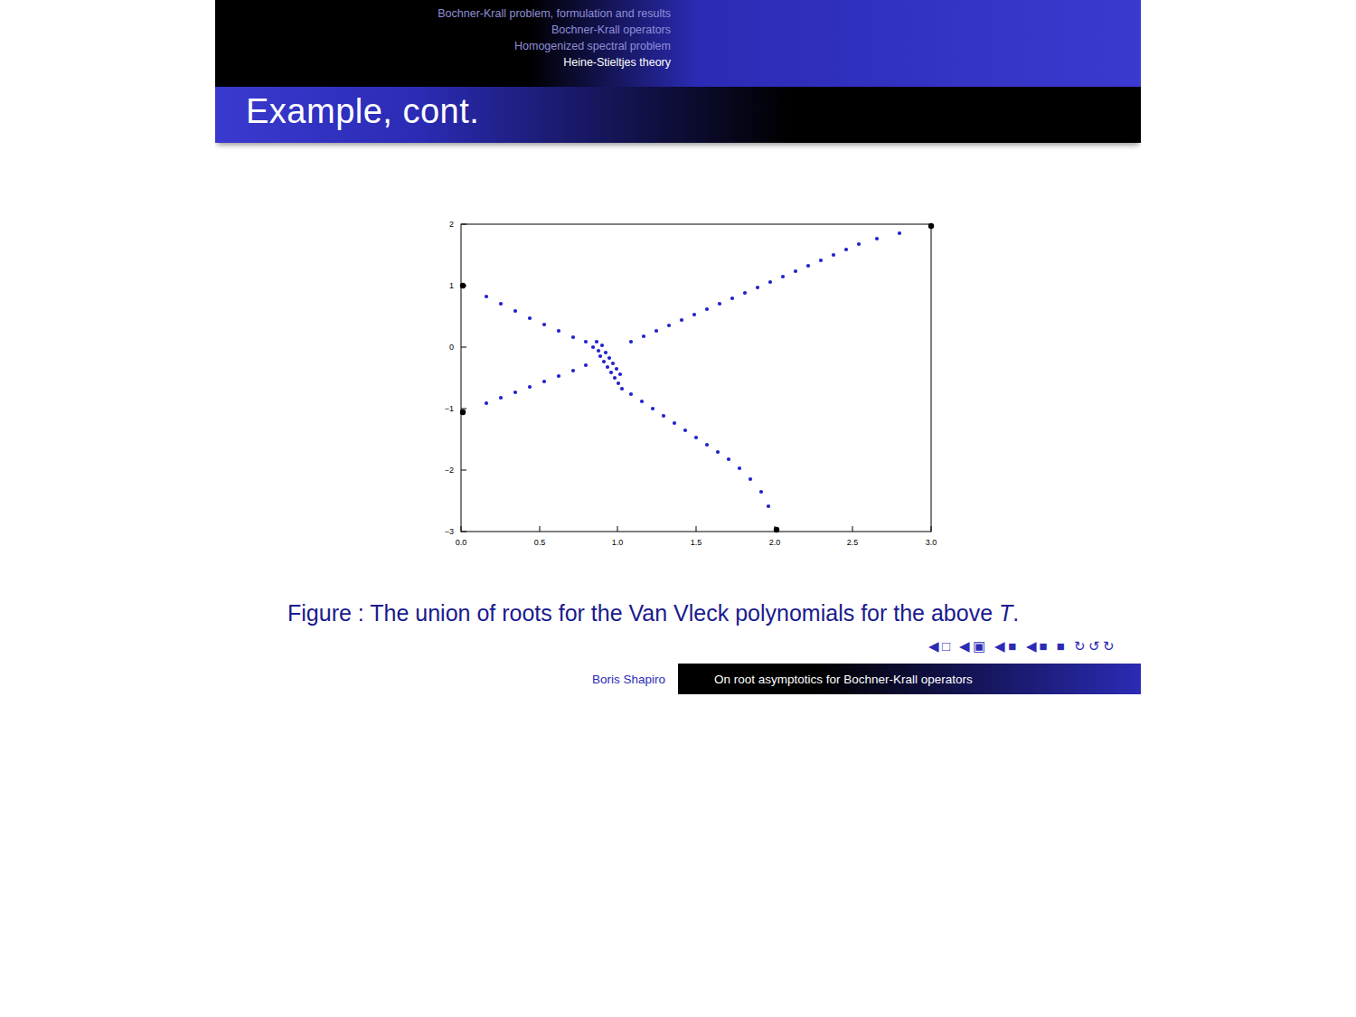Bochner-Krall problem, formulation and results Bochner-Krall operators Homogenized spectral problem Heine-Stieltjes theory
Example, cont.
2 1 0 −1 −2 −3 0.0 0.5 1.0 1.5 2.0 2.5 3.0
Figure : The union of roots for the Van Vleck polynomials for the above T.
◀□ ◀▣ ◀■ ◀■ ■ ↻↺↻
Boris Shapiro
On root asymptotics for Bochner-Krall operators